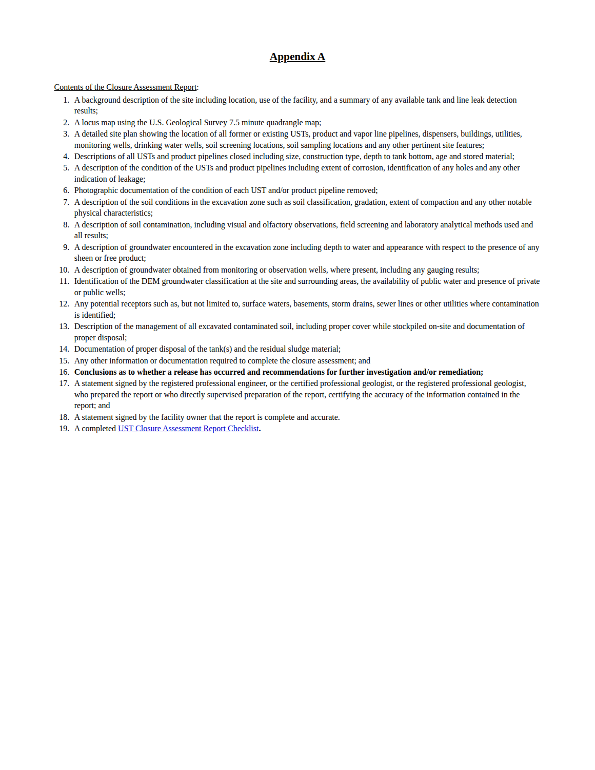Appendix A
Contents of the Closure Assessment Report:
A background description of the site including location, use of the facility, and a summary of any available tank and line leak detection results;
A locus map using the U.S. Geological Survey 7.5 minute quadrangle map;
A detailed site plan showing the location of all former or existing USTs, product and vapor line pipelines, dispensers, buildings, utilities, monitoring wells, drinking water wells, soil screening locations, soil sampling locations and any other pertinent site features;
Descriptions of all USTs and product pipelines closed including size, construction type, depth to tank bottom, age and stored material;
A description of the condition of the USTs and product pipelines including extent of corrosion, identification of any holes and any other indication of leakage;
Photographic documentation of the condition of each UST and/or product pipeline removed;
A description of the soil conditions in the excavation zone such as soil classification, gradation, extent of compaction and any other notable physical characteristics;
A description of soil contamination, including visual and olfactory observations, field screening and laboratory analytical methods used and all results;
A description of groundwater encountered in the excavation zone including depth to water and appearance with respect to the presence of any sheen or free product;
A description of groundwater obtained from monitoring or observation wells, where present, including any gauging results;
Identification of the DEM groundwater classification at the site and surrounding areas, the availability of public water and presence of private or public wells;
Any potential receptors such as, but not limited to, surface waters, basements, storm drains, sewer lines or other utilities where contamination is identified;
Description of the management of all excavated contaminated soil, including proper cover while stockpiled on-site and documentation of proper disposal;
Documentation of proper disposal of the tank(s) and the residual sludge material;
Any other information or documentation required to complete the closure assessment; and
Conclusions as to whether a release has occurred and recommendations for further investigation and/or remediation;
A statement signed by the registered professional engineer, or the certified professional geologist, or the registered professional geologist, who prepared the report or who directly supervised preparation of the report, certifying the accuracy of the information contained in the report; and
A statement signed by the facility owner that the report is complete and accurate.
A completed UST Closure Assessment Report Checklist.